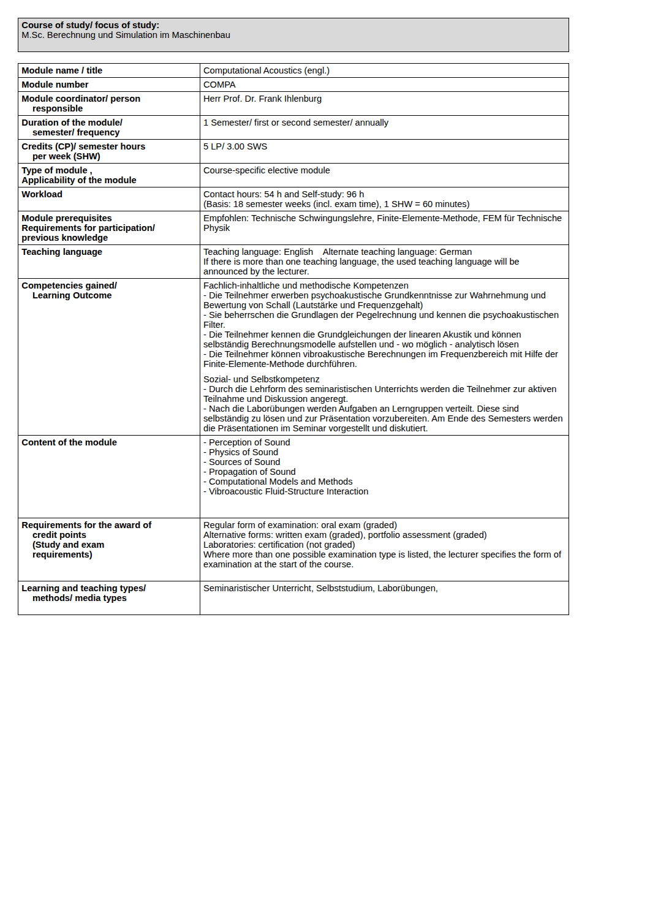| Course of study/ focus of study: M.Sc. Berechnung und Simulation im Maschinenbau |
| Module name / title | Computational Acoustics (engl.) |
| Module number | COMPA |
| Module coordinator/ person responsible | Herr Prof. Dr. Frank Ihlenburg |
| Duration of the module/ semester/ frequency | 1 Semester/ first or second semester/ annually |
| Credits (CP)/ semester hours per week (SHW) | 5 LP/ 3.00 SWS |
| Type of module , Applicability of the module | Course-specific elective module |
| Workload | Contact hours: 54 h and Self-study: 96 h (Basis: 18 semester weeks (incl. exam time), 1 SHW = 60 minutes) |
| Module prerequisites Requirements for participation/ previous knowledge | Empfohlen: Technische Schwingungslehre, Finite-Elemente-Methode, FEM für Technische Physik |
| Teaching language | Teaching language: English Alternate teaching language: German If there is more than one teaching language, the used teaching language will be announced by the lecturer. |
| Competencies gained/ Learning Outcome | Fachlich-inhaltliche und methodische Kompetenzen - Die Teilnehmer erwerben psychoakustische Grundkenntnisse zur Wahrnehmung und Bewertung von Schall (Lautstärke und Frequenzgehalt) - Sie beherrschen die Grundlagen der Pegelrechnung und kennen die psychoakustischen Filter. - Die Teilnehmer kennen die Grundgleichungen der linearen Akustik und können selbständig Berechnungsmodelle aufstellen und - wo möglich - analytisch lösen - Die Teilnehmer können vibroakustische Berechnungen im Frequenzbereich mit Hilfe der Finite-Elemente-Methode durchführen. Sozial- und Selbstkompetenz - Durch die Lehrform des seminaristischen Unterrichts werden die Teilnehmer zur aktiven Teilnahme und Diskussion angeregt. - Nach die Laborübungen werden Aufgaben an Lerngruppen verteilt. Diese sind selbständig zu lösen und zur Präsentation vorzubereiten. Am Ende des Semesters werden die Präsentationen im Seminar vorgestellt und diskutiert. |
| Content of the module | - Perception of Sound - Physics of Sound - Sources of Sound - Propagation of Sound - Computational Models and Methods - Vibroacoustic Fluid-Structure Interaction |
| Requirements for the award of credit points (Study and exam requirements) | Regular form of examination: oral exam (graded) Alternative forms: written exam (graded), portfolio assessment (graded) Laboratories: certification (not graded) Where more than one possible examination type is listed, the lecturer specifies the form of examination at the start of the course. |
| Learning and teaching types/ methods/ media types | Seminaristischer Unterricht, Selbststudium, Laborübungen, |